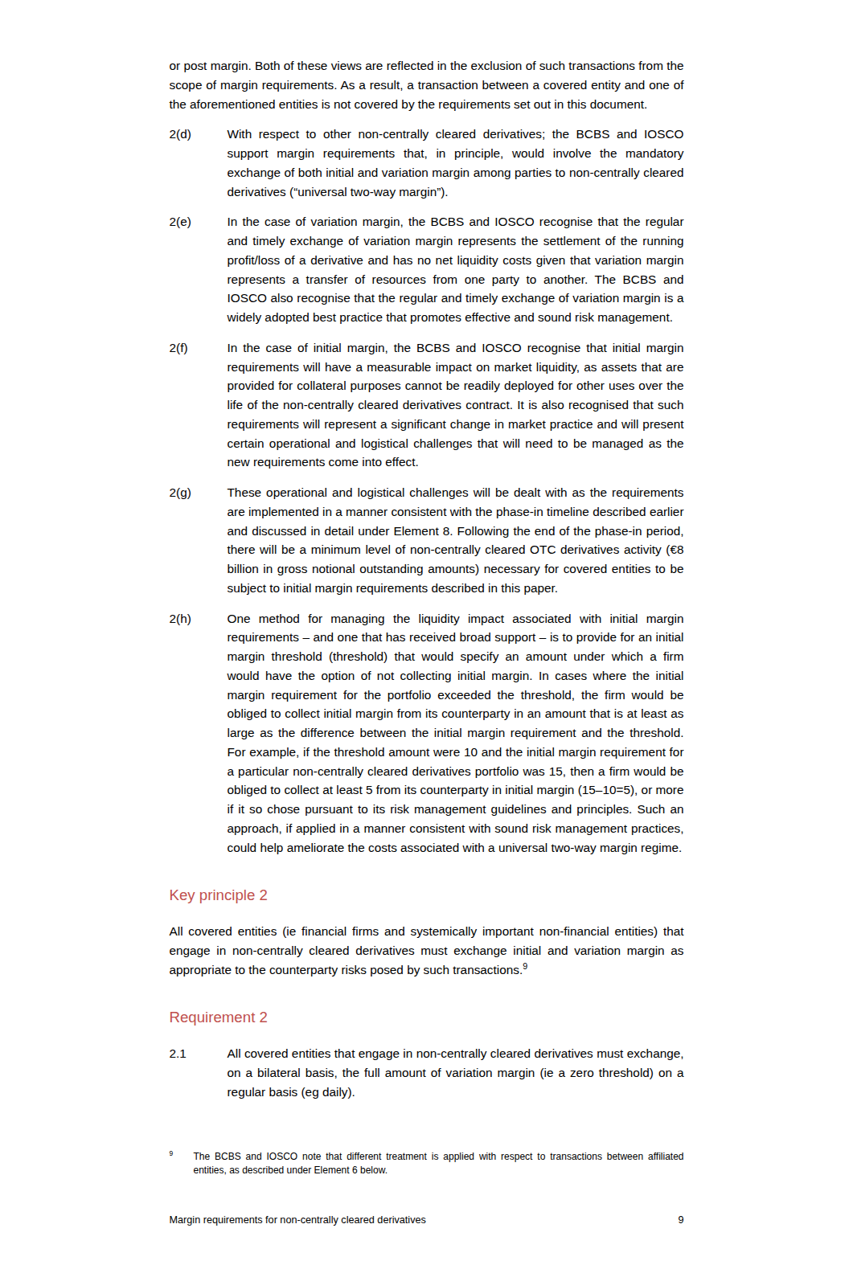or post margin. Both of these views are reflected in the exclusion of such transactions from the scope of margin requirements. As a result, a transaction between a covered entity and one of the aforementioned entities is not covered by the requirements set out in this document.
2(d)
With respect to other non-centrally cleared derivatives; the BCBS and IOSCO support margin requirements that, in principle, would involve the mandatory exchange of both initial and variation margin among parties to non-centrally cleared derivatives (“universal two-way margin”).
2(e)
In the case of variation margin, the BCBS and IOSCO recognise that the regular and timely exchange of variation margin represents the settlement of the running profit/loss of a derivative and has no net liquidity costs given that variation margin represents a transfer of resources from one party to another. The BCBS and IOSCO also recognise that the regular and timely exchange of variation margin is a widely adopted best practice that promotes effective and sound risk management.
2(f)
In the case of initial margin, the BCBS and IOSCO recognise that initial margin requirements will have a measurable impact on market liquidity, as assets that are provided for collateral purposes cannot be readily deployed for other uses over the life of the non-centrally cleared derivatives contract. It is also recognised that such requirements will represent a significant change in market practice and will present certain operational and logistical challenges that will need to be managed as the new requirements come into effect.
2(g)
These operational and logistical challenges will be dealt with as the requirements are implemented in a manner consistent with the phase-in timeline described earlier and discussed in detail under Element 8. Following the end of the phase-in period, there will be a minimum level of non-centrally cleared OTC derivatives activity (€8 billion in gross notional outstanding amounts) necessary for covered entities to be subject to initial margin requirements described in this paper.
2(h)
One method for managing the liquidity impact associated with initial margin requirements – and one that has received broad support – is to provide for an initial margin threshold (threshold) that would specify an amount under which a firm would have the option of not collecting initial margin. In cases where the initial margin requirement for the portfolio exceeded the threshold, the firm would be obliged to collect initial margin from its counterparty in an amount that is at least as large as the difference between the initial margin requirement and the threshold. For example, if the threshold amount were 10 and the initial margin requirement for a particular non-centrally cleared derivatives portfolio was 15, then a firm would be obliged to collect at least 5 from its counterparty in initial margin (15–10=5), or more if it so chose pursuant to its risk management guidelines and principles. Such an approach, if applied in a manner consistent with sound risk management practices, could help ameliorate the costs associated with a universal two-way margin regime.
Key principle 2
All covered entities (ie financial firms and systemically important non-financial entities) that engage in non-centrally cleared derivatives must exchange initial and variation margin as appropriate to the counterparty risks posed by such transactions.9
Requirement 2
2.1
All covered entities that engage in non-centrally cleared derivatives must exchange, on a bilateral basis, the full amount of variation margin (ie a zero threshold) on a regular basis (eg daily).
9
The BCBS and IOSCO note that different treatment is applied with respect to transactions between affiliated entities, as described under Element 6 below.
Margin requirements for non-centrally cleared derivatives
9